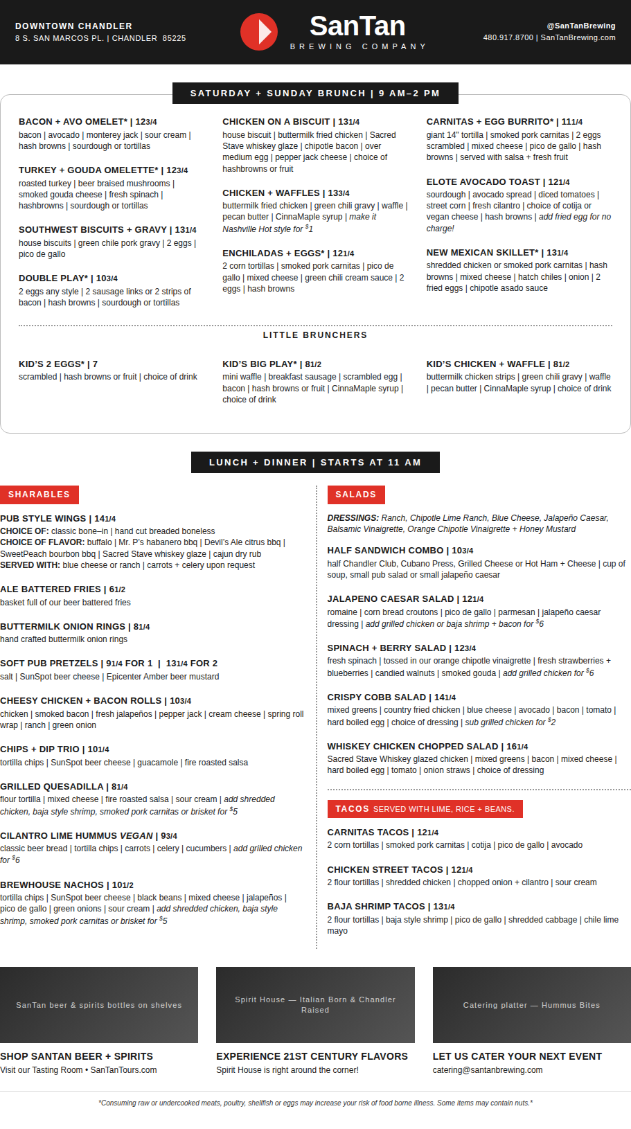DOWNTOWN CHANDLER
8 S. SAN MARCOS PL. | CHANDLER 85225
SanTan
BREWING COMPANY
@SanTanBrewing
480.917.8700 | SanTanBrewing.com
SATURDAY + SUNDAY BRUNCH | 9 AM–2 PM
BACON + AVO OMELET* | 123/4
bacon | avocado | monterey jack | sour cream | hash browns | sourdough or tortillas
TURKEY + GOUDA OMELETTE* | 123/4
roasted turkey | beer braised mushrooms | smoked gouda cheese | fresh spinach | hashbrowns | sourdough or tortillas
SOUTHWEST BISCUITS + GRAVY | 131/4
house biscuits | green chile pork gravy | 2 eggs | pico de gallo
DOUBLE PLAY* | 103/4
2 eggs any style | 2 sausage links or 2 strips of bacon | hash browns | sourdough or tortillas
CHICKEN ON A BISCUIT | 131/4
house biscuit | buttermilk fried chicken | Sacred Stave whiskey glaze | chipotle bacon | over medium egg | pepper jack cheese | choice of hashbrowns or fruit
CHICKEN + WAFFLES | 133/4
buttermilk fried chicken | green chili gravy | waffle | pecan butter | CinnaMaple syrup | make it Nashville Hot style for $1
ENCHILADAS + EGGS* | 121/4
2 corn tortillas | smoked pork carnitas | pico de gallo | mixed cheese | green chili cream sauce | 2 eggs | hash browns
CARNITAS + EGG BURRITO* | 111/4
giant 14" tortilla | smoked pork carnitas | 2 eggs scrambled | mixed cheese | pico de gallo | hash browns | served with salsa + fresh fruit
ELOTE AVOCADO TOAST | 121/4
sourdough | avocado spread | diced tomatoes | street corn | fresh cilantro | choice of cotija or vegan cheese | hash browns | add fried egg for no charge!
NEW MEXICAN SKILLET* | 131/4
shredded chicken or smoked pork carnitas | hash browns | mixed cheese | hatch chiles | onion | 2 fried eggs | chipotle asado sauce
LITTLE BRUNCHERS
KID’S 2 EGGS* | 7
scrambled | hash browns or fruit | choice of drink
KID’S BIG PLAY* | 81/2
mini waffle | breakfast sausage | scrambled egg | bacon | hash browns or fruit | CinnaMaple syrup | choice of drink
KID’S CHICKEN + WAFFLE | 81/2
buttermilk chicken strips | green chili gravy | waffle | pecan butter | CinnaMaple syrup | choice of drink
LUNCH + DINNER | STARTS AT 11 AM
SHARABLES
PUB STYLE WINGS | 141/4
CHOICE OF: classic bone–in | hand cut breaded boneless
CHOICE OF FLAVOR: buffalo | Mr. P’s habanero bbq | Devil’s Ale citrus bbq | SweetPeach bourbon bbq | Sacred Stave whiskey glaze | cajun dry rub
SERVED WITH: blue cheese or ranch | carrots + celery upon request
ALE BATTERED FRIES | 61/2
basket full of our beer battered fries
BUTTERMILK ONION RINGS | 81/4
hand crafted buttermilk onion rings
SOFT PUB PRETZELS | 91/4 for 1 | 131/4 for 2
salt | SunSpot beer cheese | Epicenter Amber beer mustard
CHEESY CHICKEN + BACON ROLLS | 103/4
chicken | smoked bacon | fresh jalapeños | pepper jack | cream cheese | spring roll wrap | ranch | green onion
CHIPS + DIP TRIO | 101/4
tortilla chips | SunSpot beer cheese | guacamole | fire roasted salsa
GRILLED QUESADILLA | 81/4
flour tortilla | mixed cheese | fire roasted salsa | sour cream | add shredded chicken, baja style shrimp, smoked pork carnitas or brisket for $5
CILANTRO LIME HUMMUS VEGAN | 93/4
classic beer bread | tortilla chips | carrots | celery | cucumbers | add grilled chicken for $6
BREWHOUSE NACHOS | 101/2
tortilla chips | SunSpot beer cheese | black beans | mixed cheese | jalapeños | pico de gallo | green onions | sour cream | add shredded chicken, baja style shrimp, smoked pork carnitas or brisket for $5
SALADS
DRESSINGS: Ranch, Chipotle Lime Ranch, Blue Cheese, Jalapeño Caesar, Balsamic Vinaigrette, Orange Chipotle Vinaigrette + Honey Mustard
HALF SANDWICH COMBO | 103/4
half Chandler Club, Cubano Press, Grilled Cheese or Hot Ham + Cheese | cup of soup, small pub salad or small jalapeño caesar
JALAPENO CAESAR SALAD | 121/4
romaine | corn bread croutons | pico de gallo | parmesan | jalapeño caesar dressing | add grilled chicken or baja shrimp + bacon for $6
SPINACH + BERRY SALAD | 123/4
fresh spinach | tossed in our orange chipotle vinaigrette | fresh strawberries + blueberries | candied walnuts | smoked gouda | add grilled chicken for $6
CRISPY COBB SALAD | 141/4
mixed greens | country fried chicken | blue cheese | avocado | bacon | tomato | hard boiled egg | choice of dressing | sub grilled chicken for $2
WHISKEY CHICKEN CHOPPED SALAD | 161/4
Sacred Stave Whiskey glazed chicken | mixed greens | bacon | mixed cheese | hard boiled egg | tomato | onion straws | choice of dressing
TACOS SERVED WITH LIME, RICE + BEANS.
CARNITAS TACOS | 121/4
2 corn tortillas | smoked pork carnitas | cotija | pico de gallo | avocado
CHICKEN STREET TACOS | 121/4
2 flour tortillas | shredded chicken | chopped onion + cilantro | sour cream
BAJA SHRIMP TACOS | 131/4
2 flour tortillas | baja style shrimp | pico de gallo | shredded cabbage | chile lime mayo
SanTan beer & spirits bottles on shelves
SHOP SANTAN BEER + SPIRITS
Visit our Tasting Room • SanTanTours.com
Spirit House — Italian Born & Chandler Raised
EXPERIENCE 21st CENTURY FLAVORS
Spirit House is right around the corner!
Catering platter — Hummus Bites
LET US CATER YOUR NEXT EVENT
catering@santanbrewing.com
*Consuming raw or undercooked meats, poultry, shellfish or eggs may increase your risk of food borne illness. Some items may contain nuts.*